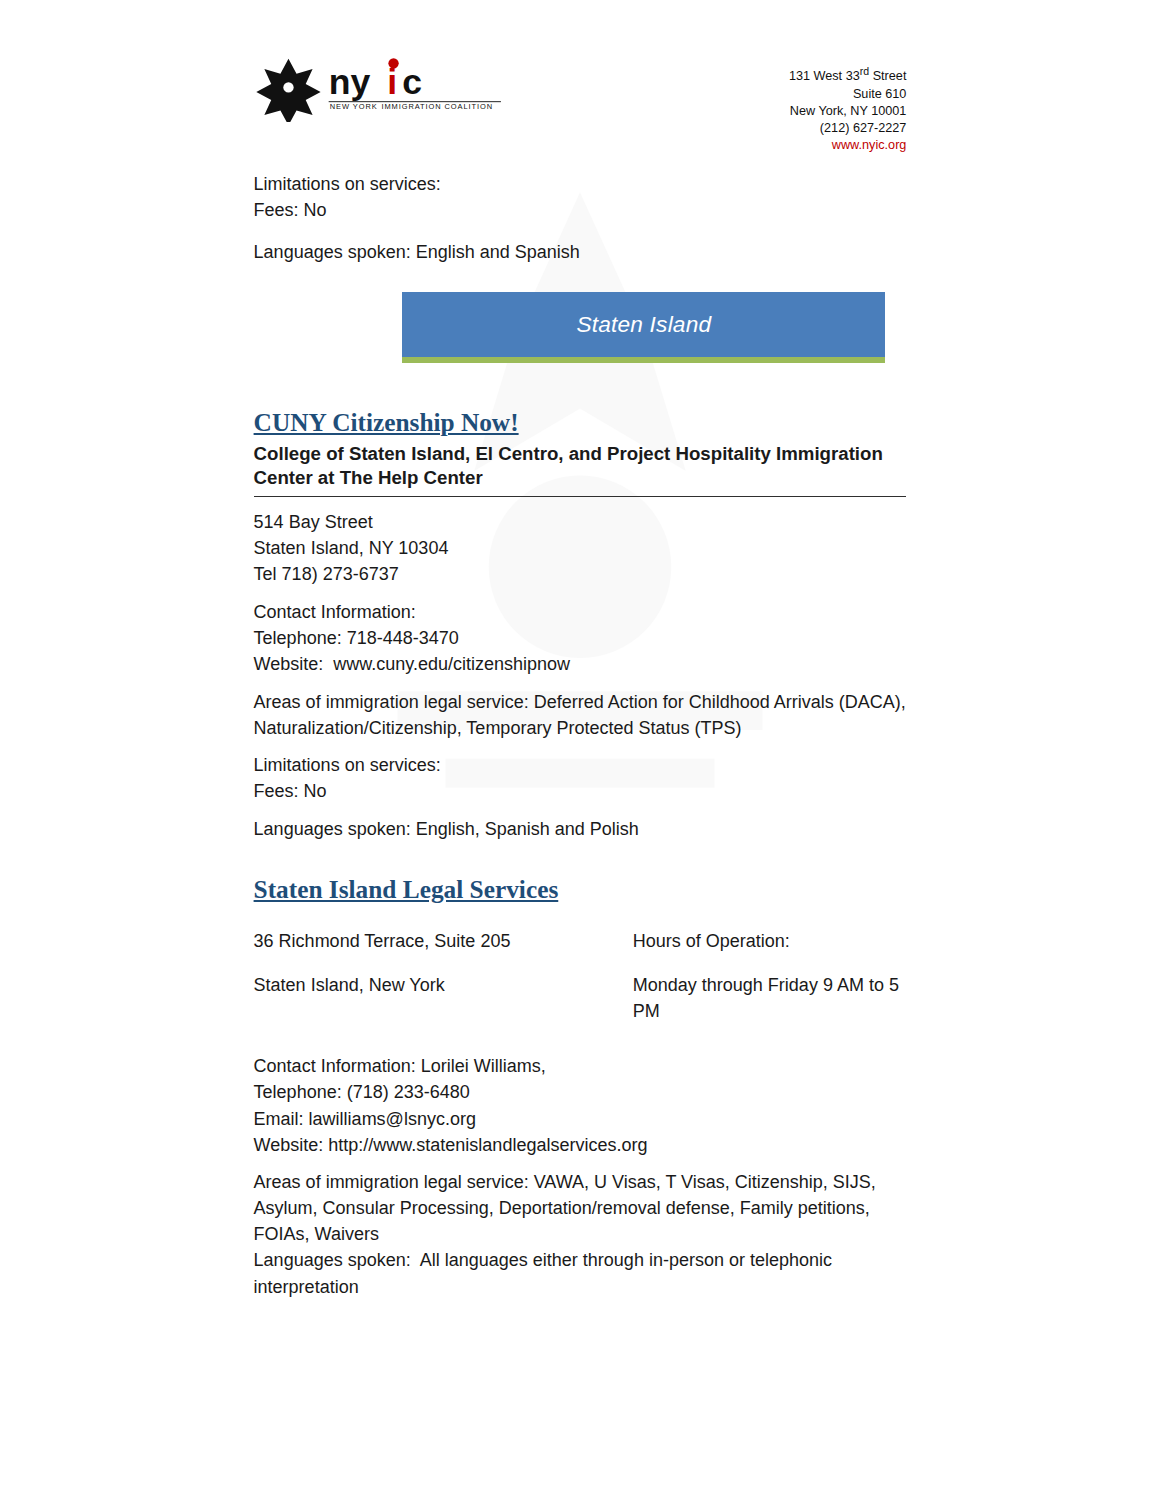ny i c NEW YORK IMMIGRATION COALITION
131 West 33rd Street
Suite 610
New York, NY 10001
(212) 627-2227
www.nyic.org
Limitations on services:
Fees: No
Languages spoken: English and Spanish
Staten Island
CUNY Citizenship Now!
College of Staten Island, El Centro, and Project Hospitality Immigration Center at The Help Center
514 Bay Street
Staten Island, NY 10304
Tel 718) 273-6737
Contact Information:
Telephone: 718-448-3470
Website: www.cuny.edu/citizenshipnow
Areas of immigration legal service: Deferred Action for Childhood Arrivals (DACA), Naturalization/Citizenship, Temporary Protected Status (TPS)
Limitations on services:
Fees: No
Languages spoken: English, Spanish and Polish
Staten Island Legal Services
36 Richmond Terrace, Suite 205
Staten Island, New York
Hours of Operation:
Monday through Friday 9 AM to 5 PM
Contact Information: Lorilei Williams,
Telephone: (718) 233-6480
Email: lawilliams@lsnyc.org
Website: http://www.statenislandlegalservices.org
Areas of immigration legal service: VAWA, U Visas, T Visas, Citizenship, SIJS, Asylum, Consular Processing, Deportation/removal defense, Family petitions, FOIAs, Waivers
Languages spoken: All languages either through in-person or telephonic interpretation